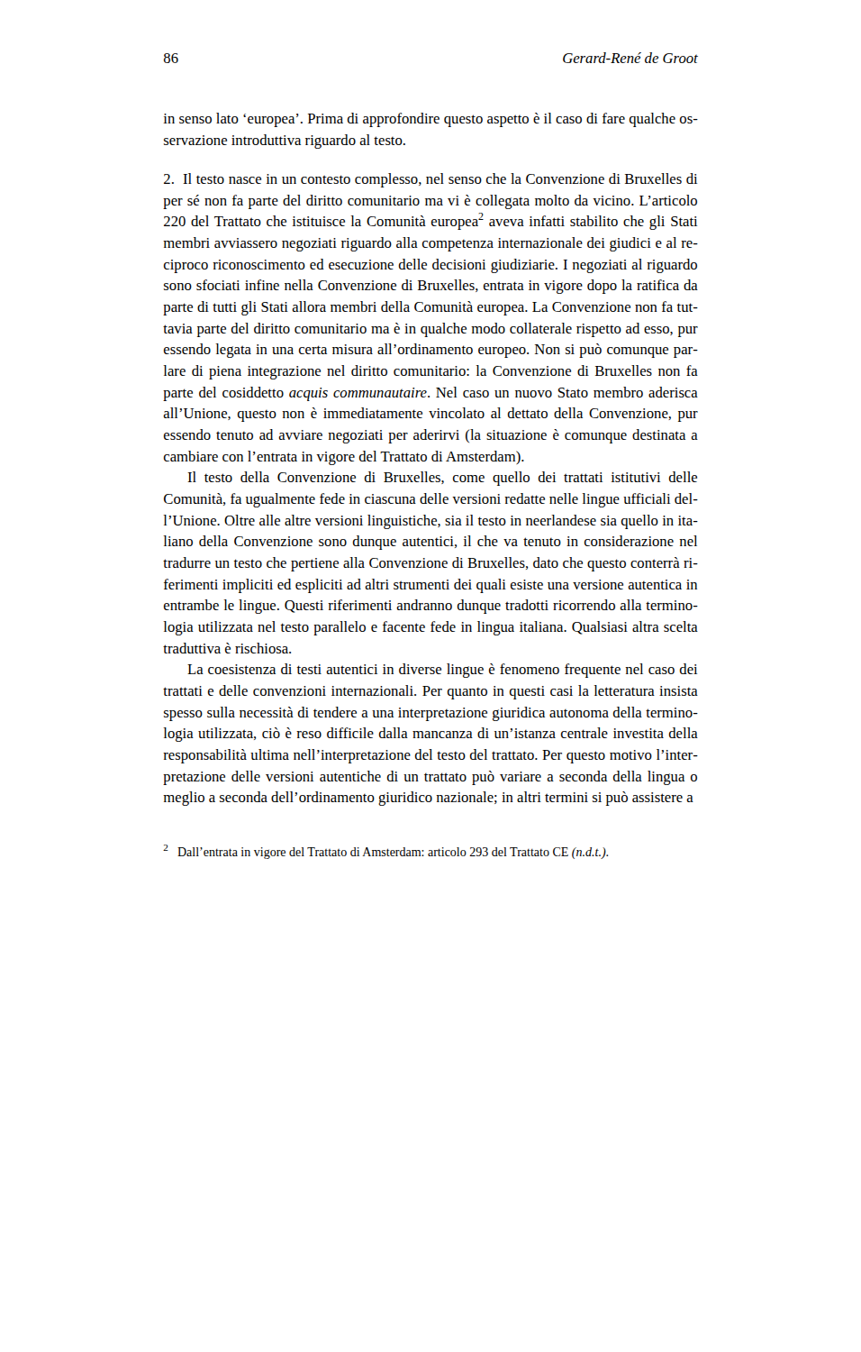86 Gerard-René de Groot
in senso lato ‘europea’. Prima di approfondire questo aspetto è il caso di fare qualche osservazione introduttiva riguardo al testo.
2. Il testo nasce in un contesto complesso, nel senso che la Convenzione di Bruxelles di per sé non fa parte del diritto comunitario ma vi è collegata molto da vicino. L’articolo 220 del Trattato che istituisce la Comunità europea2 aveva infatti stabilito che gli Stati membri avviassero negoziati riguardo alla competenza internazionale dei giudici e al reciproco riconoscimento ed esecuzione delle decisioni giudiziarie. I negoziati al riguardo sono sfociati infine nella Convenzione di Bruxelles, entrata in vigore dopo la ratifica da parte di tutti gli Stati allora membri della Comunità europea. La Convenzione non fa tuttavia parte del diritto comunitario ma è in qualche modo collaterale rispetto ad esso, pur essendo legata in una certa misura all’ordinamento europeo. Non si può comunque parlare di piena integrazione nel diritto comunitario: la Convenzione di Bruxelles non fa parte del cosiddetto acquis communautaire. Nel caso un nuovo Stato membro aderisca all’Unione, questo non è immediatamente vincolato al dettato della Convenzione, pur essendo tenuto ad avviare negoziati per aderirvi (la situazione è comunque destinata a cambiare con l’entrata in vigore del Trattato di Amsterdam).
Il testo della Convenzione di Bruxelles, come quello dei trattati istitutivi delle Comunità, fa ugualmente fede in ciascuna delle versioni redatte nelle lingue ufficiali dell’Unione. Oltre alle altre versioni linguistiche, sia il testo in neerlandese sia quello in italiano della Convenzione sono dunque autentici, il che va tenuto in considerazione nel tradurre un testo che pertiene alla Convenzione di Bruxelles, dato che questo conterrà riferimenti impliciti ed espliciti ad altri strumenti dei quali esiste una versione autentica in entrambe le lingue. Questi riferimenti andranno dunque tradotti ricorrendo alla terminologia utilizzata nel testo parallelo e facente fede in lingua italiana. Qualsiasi altra scelta traduttiva è rischiosa.
La coesistenza di testi autentici in diverse lingue è fenomeno frequente nel caso dei trattati e delle convenzioni internazionali. Per quanto in questi casi la letteratura insista spesso sulla necessità di tendere a una interpretazione giuridica autonoma della terminologia utilizzata, ciò è reso difficile dalla mancanza di un’istanza centrale investita della responsabilità ultima nell’interpretazione del testo del trattato. Per questo motivo l’interpretazione delle versioni autentiche di un trattato può variare a seconda della lingua o meglio a seconda dell’ordinamento giuridico nazionale; in altri termini si può assistere a
2 Dall’entrata in vigore del Trattato di Amsterdam: articolo 293 del Trattato CE (n.d.t.).